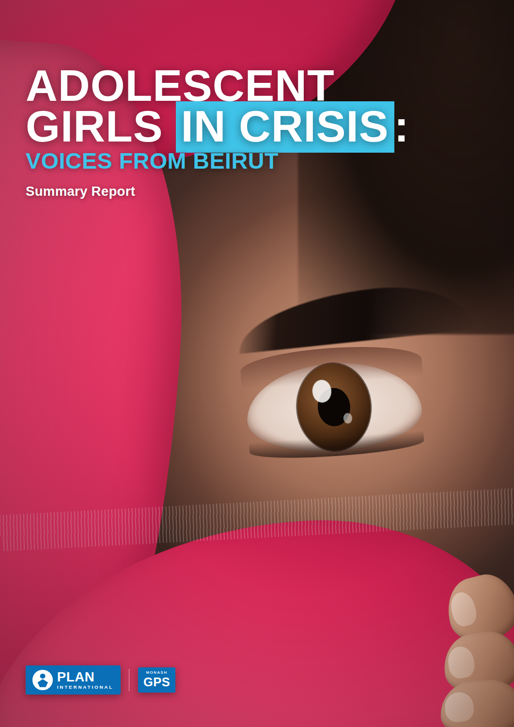Adolescent Girls in Crisis: Voices from Beirut
Summary Report
PLAN INTERNATIONAL
MONASH GPS
Published by Plan International and Monash GPS